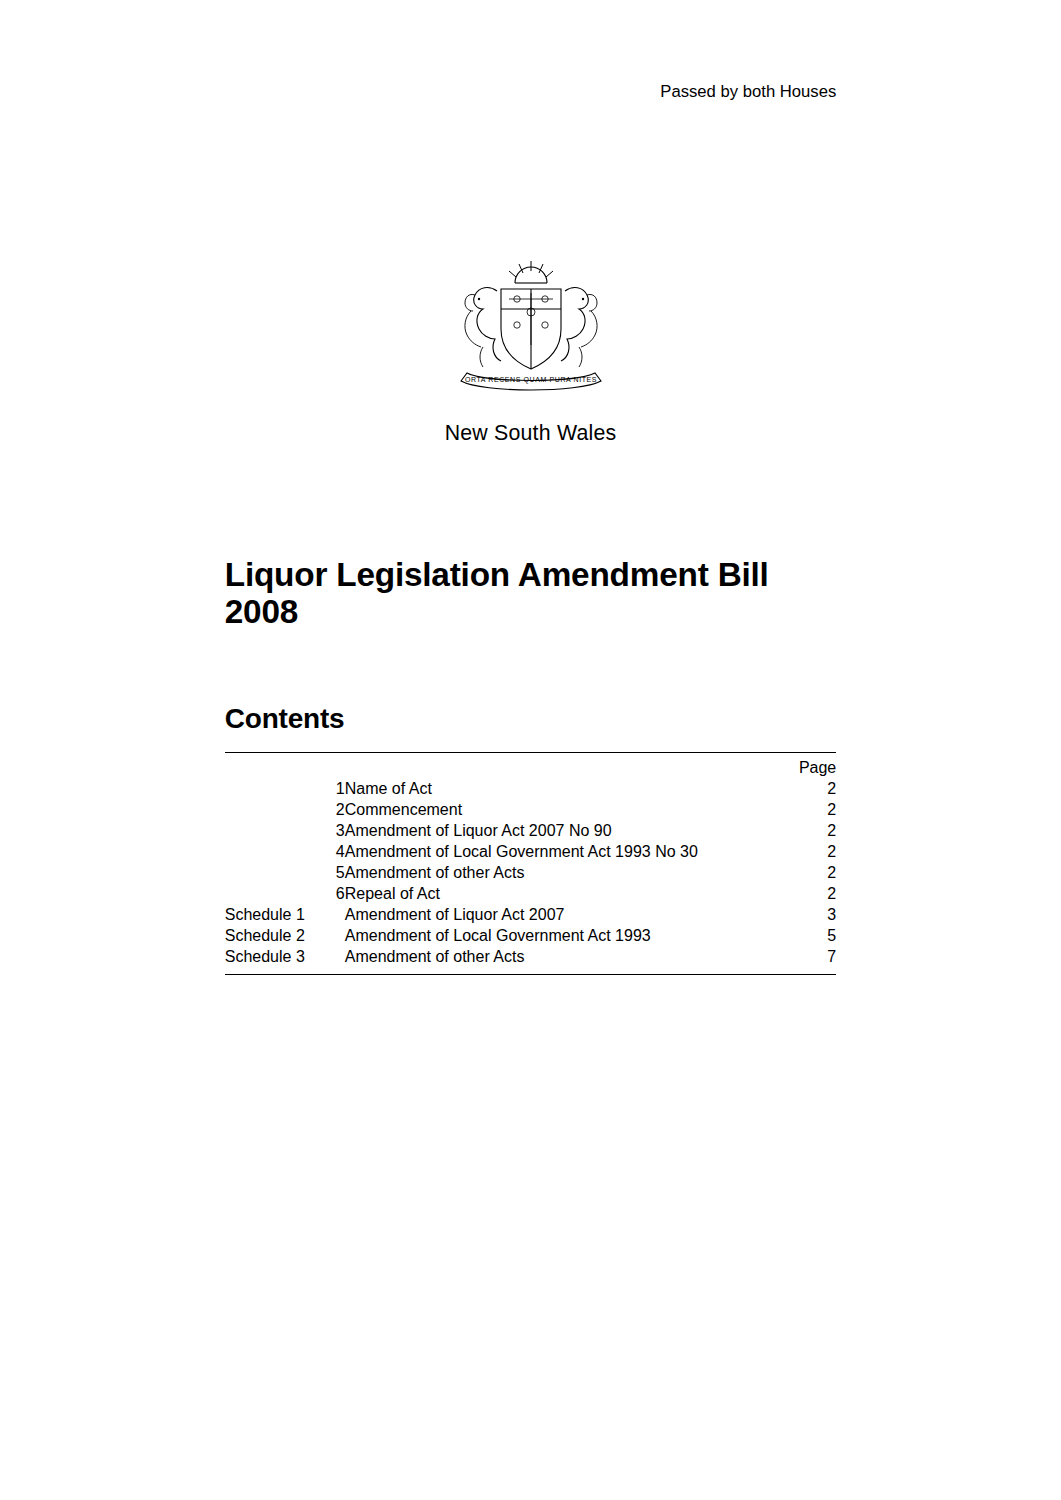Passed by both Houses
ORTA RECENS QUAM PURA NITES
New South Wales
Liquor Legislation Amendment Bill 2008
Contents
| | | Page |
| 1 | Name of Act | 2 |
| 2 | Commencement | 2 |
| 3 | Amendment of Liquor Act 2007 No 90 | 2 |
| 4 | Amendment of Local Government Act 1993 No 30 | 2 |
| 5 | Amendment of other Acts | 2 |
| 6 | Repeal of Act | 2 |
| Schedule 1 | Amendment of Liquor Act 2007 | 3 |
| Schedule 2 | Amendment of Local Government Act 1993 | 5 |
| Schedule 3 | Amendment of other Acts | 7 |